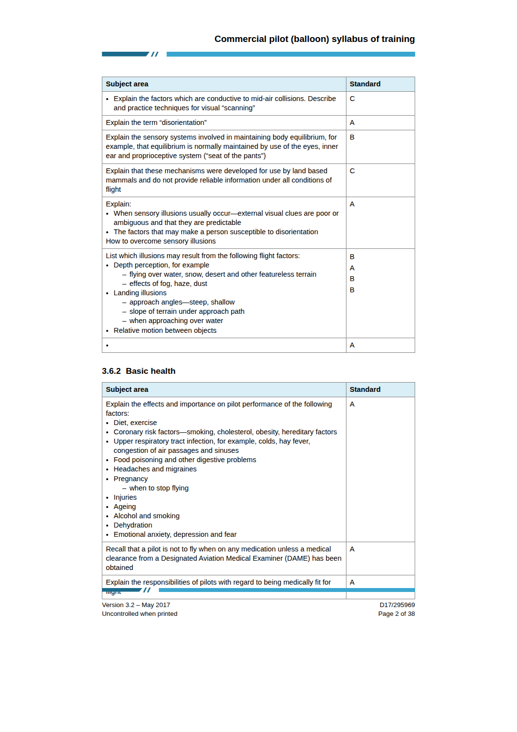Commercial pilot (balloon) syllabus of training
| Subject area | Standard |
| --- | --- |
| Explain the factors which are conductive to mid-air collisions. Describe and practice techniques for visual “scanning” | C |
| Explain the term “disorientation” | A |
| Explain the sensory systems involved in maintaining body equilibrium, for example, that equilibrium is normally maintained by use of the eyes, inner ear and proprioceptive system (“seat of the pants”) | B |
| Explain that these mechanisms were developed for use by land based mammals and do not provide reliable information under all conditions of flight | C |
| Explain: When sensory illusions usually occur—external visual clues are poor or ambiguous and that they are predictable The factors that may make a person susceptible to disorientation How to overcome sensory illusions | A |
| List which illusions may result from the following flight factors: Depth perception, for example flying over water, snow, desert and other featureless terrain effects of fog, haze, dust Landing illusions approach angles—steep, shallow slope of terrain under approach path when approaching over water Relative motion between objects | B A B B |
| | A |
3.6.2 Basic health
| Subject area | Standard |
| --- | --- |
| Explain the effects and importance on pilot performance of the following factors: Diet, exercise Coronary risk factors—smoking, cholesterol, obesity, hereditary factors Upper respiratory tract infection, for example, colds, hay fever, congestion of air passages and sinuses Food poisoning and other digestive problems Headaches and migraines Pregnancy when to stop flying Injuries Ageing Alcohol and smoking Dehydration Emotional anxiety, depression and fear | A |
| Recall that a pilot is not to fly when on any medication unless a medical clearance from a Designated Aviation Medical Examiner (DAME) has been obtained | A |
| Explain the responsibilities of pilots with regard to being medically fit for flight | A |
Version 3.2 – May 2017
D17/295969
Uncontrolled when printed
Page 2 of 38